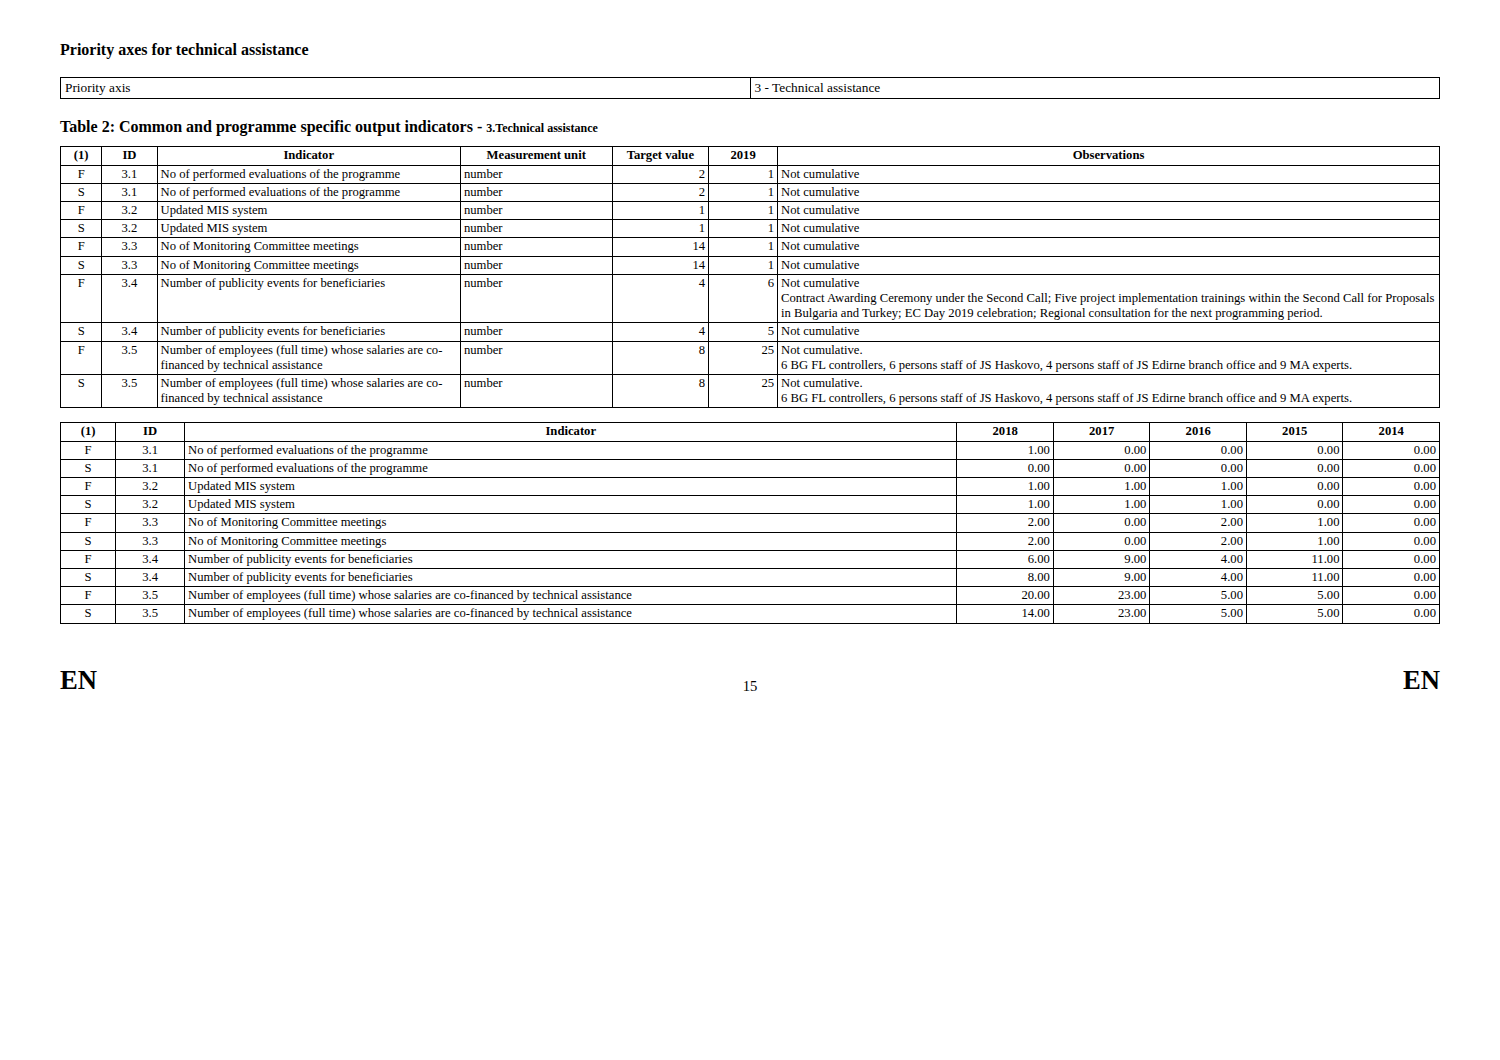Priority axes for technical assistance
| Priority axis | 3 - Technical assistance |
Table 2: Common and programme specific output indicators - 3.Technical assistance
| (1) | ID | Indicator | Measurement unit | Target value | 2019 | Observations |
| --- | --- | --- | --- | --- | --- | --- |
| F | 3.1 | No of performed evaluations of the programme | number | 2 | 1 | Not cumulative |
| S | 3.1 | No of performed evaluations of the programme | number | 2 | 1 | Not cumulative |
| F | 3.2 | Updated MIS system | number | 1 | 1 | Not cumulative |
| S | 3.2 | Updated MIS system | number | 1 | 1 | Not cumulative |
| F | 3.3 | No of Monitoring Committee meetings | number | 14 | 1 | Not cumulative |
| S | 3.3 | No of Monitoring Committee meetings | number | 14 | 1 | Not cumulative |
| F | 3.4 | Number of publicity events for beneficiaries | number | 4 | 6 | Not cumulative Contract Awarding Ceremony under the Second Call; Five project implementation trainings within the Second Call for Proposals in Bulgaria and Turkey; EC Day 2019 celebration; Regional consultation for the next programming period. |
| S | 3.4 | Number of publicity events for beneficiaries | number | 4 | 5 | Not cumulative |
| F | 3.5 | Number of employees (full time) whose salaries are co-financed by technical assistance | number | 8 | 25 | Not cumulative. 6 BG FL controllers, 6 persons staff of JS Haskovo, 4 persons staff of JS Edirne branch office and 9 MA experts. |
| S | 3.5 | Number of employees (full time) whose salaries are co-financed by technical assistance | number | 8 | 25 | Not cumulative. 6 BG FL controllers, 6 persons staff of JS Haskovo, 4 persons staff of JS Edirne branch office and 9 MA experts. |
| (1) | ID | Indicator | 2018 | 2017 | 2016 | 2015 | 2014 |
| --- | --- | --- | --- | --- | --- | --- | --- |
| F | 3.1 | No of performed evaluations of the programme | 1.00 | 0.00 | 0.00 | 0.00 | 0.00 |
| S | 3.1 | No of performed evaluations of the programme | 0.00 | 0.00 | 0.00 | 0.00 | 0.00 |
| F | 3.2 | Updated MIS system | 1.00 | 1.00 | 1.00 | 0.00 | 0.00 |
| S | 3.2 | Updated MIS system | 1.00 | 1.00 | 1.00 | 0.00 | 0.00 |
| F | 3.3 | No of Monitoring Committee meetings | 2.00 | 0.00 | 2.00 | 1.00 | 0.00 |
| S | 3.3 | No of Monitoring Committee meetings | 2.00 | 0.00 | 2.00 | 1.00 | 0.00 |
| F | 3.4 | Number of publicity events for beneficiaries | 6.00 | 9.00 | 4.00 | 11.00 | 0.00 |
| S | 3.4 | Number of publicity events for beneficiaries | 8.00 | 9.00 | 4.00 | 11.00 | 0.00 |
| F | 3.5 | Number of employees (full time) whose salaries are co-financed by technical assistance | 20.00 | 23.00 | 5.00 | 5.00 | 0.00 |
| S | 3.5 | Number of employees (full time) whose salaries are co-financed by technical assistance | 14.00 | 23.00 | 5.00 | 5.00 | 0.00 |
EN 15 EN